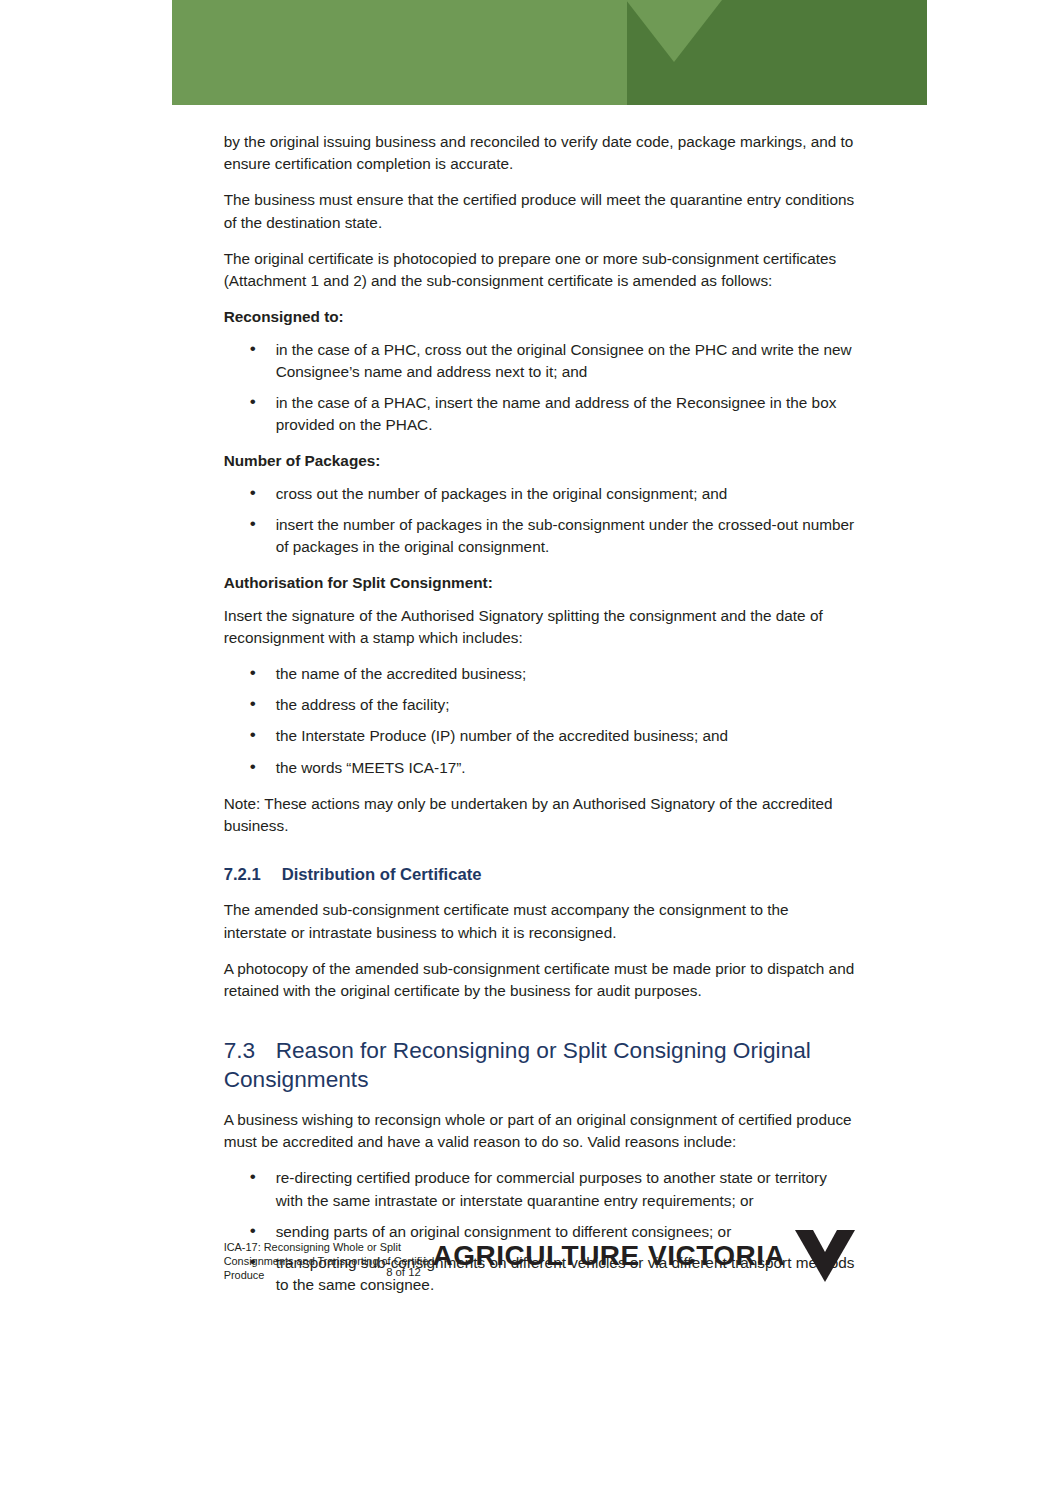by the original issuing business and reconciled to verify date code, package markings, and to ensure certification completion is accurate.
The business must ensure that the certified produce will meet the quarantine entry conditions of the destination state.
The original certificate is photocopied to prepare one or more sub-consignment certificates (Attachment 1 and 2) and the sub-consignment certificate is amended as follows:
Reconsigned to:
in the case of a PHC, cross out the original Consignee on the PHC and write the new Consignee’s name and address next to it; and
in the case of a PHAC, insert the name and address of the Reconsignee in the box provided on the PHAC.
Number of Packages:
cross out the number of packages in the original consignment; and
insert the number of packages in the sub-consignment under the crossed-out number of packages in the original consignment.
Authorisation for Split Consignment:
Insert the signature of the Authorised Signatory splitting the consignment and the date of reconsignment with a stamp which includes:
the name of the accredited business;
the address of the facility;
the Interstate Produce (IP) number of the accredited business; and
the words “MEETS ICA-17”.
Note: These actions may only be undertaken by an Authorised Signatory of the accredited business.
7.2.1 Distribution of Certificate
The amended sub-consignment certificate must accompany the consignment to the interstate or intrastate business to which it is reconsigned.
A photocopy of the amended sub-consignment certificate must be made prior to dispatch and retained with the original certificate by the business for audit purposes.
7.3 Reason for Reconsigning or Split Consigning Original Consignments
A business wishing to reconsign whole or part of an original consignment of certified produce must be accredited and have a valid reason to do so. Valid reasons include:
re-directing certified produce for commercial purposes to another state or territory with the same intrastate or interstate quarantine entry requirements; or
sending parts of an original consignment to different consignees; or
transporting sub-consignments on different vehicles or via different transport methods to the same consignee.
ICA-17: Reconsigning Whole or Split
Consignments and Transporting of Certified
Produce
8 of 12
AGRICULTURE VICTORIA